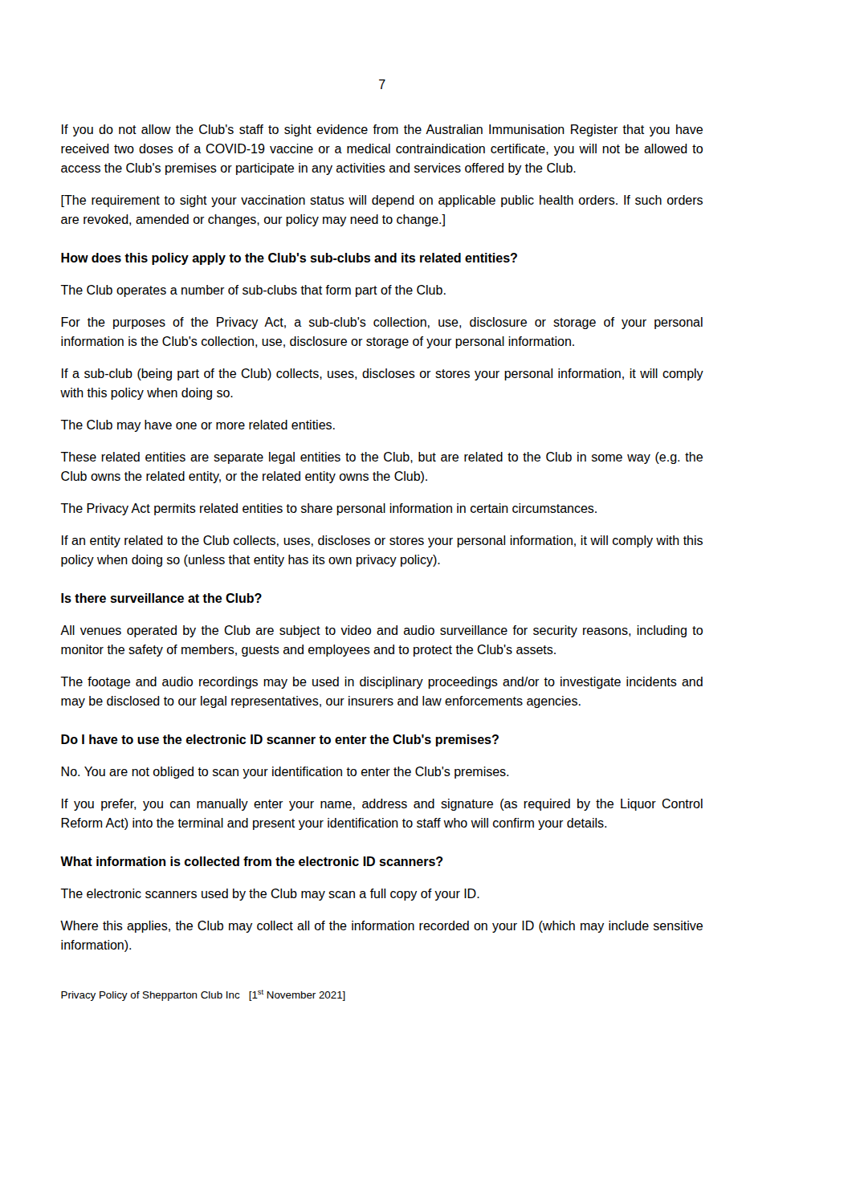7
If you do not allow the Club's staff to sight evidence from the Australian Immunisation Register that you have received two doses of a COVID-19 vaccine or a medical contraindication certificate, you will not be allowed to access the Club's premises or participate in any activities and services offered by the Club.
[The requirement to sight your vaccination status will depend on applicable public health orders. If such orders are revoked, amended or changes, our policy may need to change.]
How does this policy apply to the Club's sub-clubs and its related entities?
The Club operates a number of sub-clubs that form part of the Club.
For the purposes of the Privacy Act, a sub-club's collection, use, disclosure or storage of your personal information is the Club's collection, use, disclosure or storage of your personal information.
If a sub-club (being part of the Club) collects, uses, discloses or stores your personal information, it will comply with this policy when doing so.
The Club may have one or more related entities.
These related entities are separate legal entities to the Club, but are related to the Club in some way (e.g. the Club owns the related entity, or the related entity owns the Club).
The Privacy Act permits related entities to share personal information in certain circumstances.
If an entity related to the Club collects, uses, discloses or stores your personal information, it will comply with this policy when doing so (unless that entity has its own privacy policy).
Is there surveillance at the Club?
All venues operated by the Club are subject to video and audio surveillance for security reasons, including to monitor the safety of members, guests and employees and to protect the Club's assets.
The footage and audio recordings may be used in disciplinary proceedings and/or to investigate incidents and may be disclosed to our legal representatives, our insurers and law enforcements agencies.
Do I have to use the electronic ID scanner to enter the Club's premises?
No. You are not obliged to scan your identification to enter the Club's premises.
If you prefer, you can manually enter your name, address and signature (as required by the Liquor Control Reform Act) into the terminal and present your identification to staff who will confirm your details.
What information is collected from the electronic ID scanners?
The electronic scanners used by the Club may scan a full copy of your ID.
Where this applies, the Club may collect all of the information recorded on your ID (which may include sensitive information).
Privacy Policy of Shepparton Club Inc [1st November 2021]